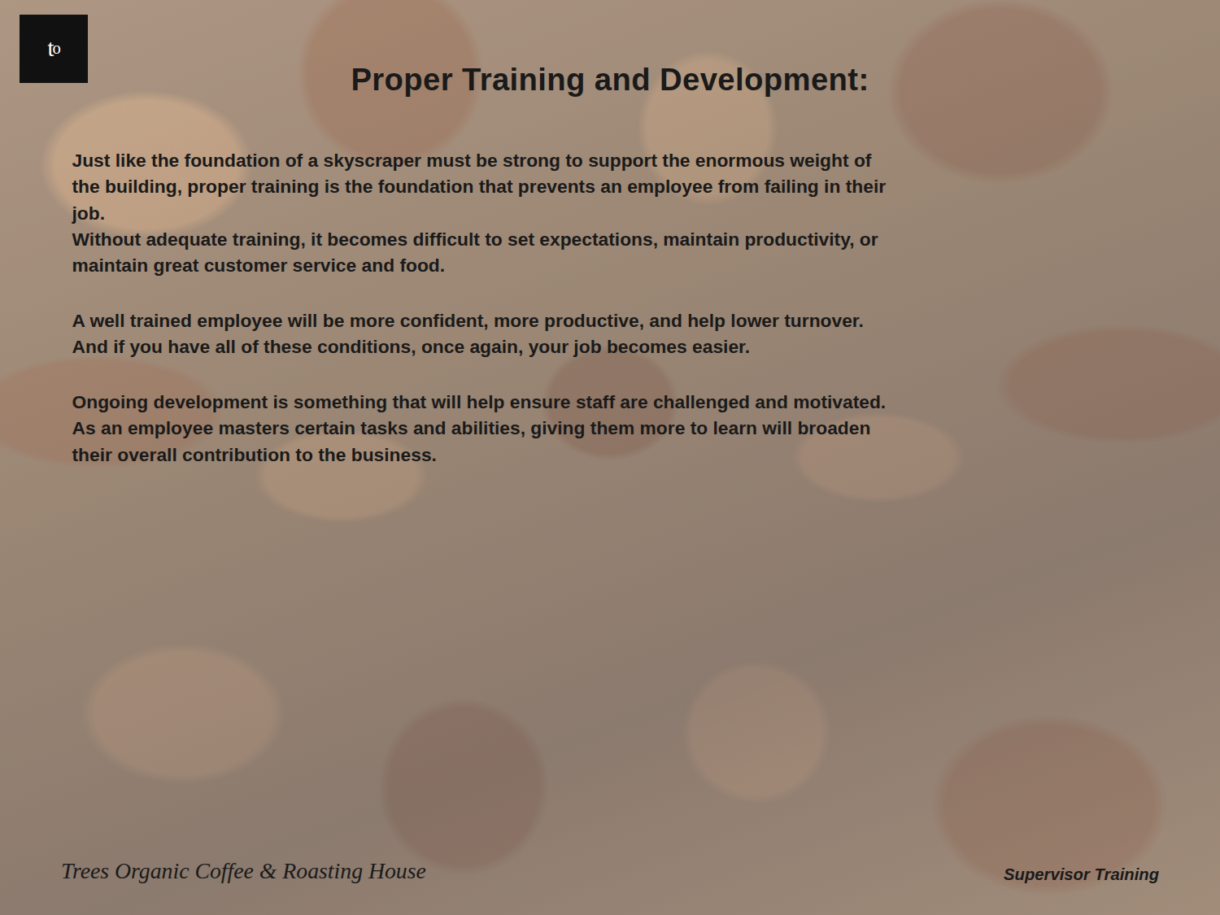to
Proper Training and Development:
Just like the foundation of a skyscraper must be strong to support the enormous weight of the building, proper training is the foundation that prevents an employee from failing in their job.
Without adequate training, it becomes difficult to set expectations, maintain productivity, or maintain great customer service and food.
A well trained employee will be more confident, more productive, and help lower turnover. And if you have all of these conditions, once again, your job becomes easier.
Ongoing development is something that will help ensure staff are challenged and motivated. As an employee masters certain tasks and abilities, giving them more to learn will broaden their overall contribution to the business.
Trees Organic Coffee & Roasting House
Supervisor Training